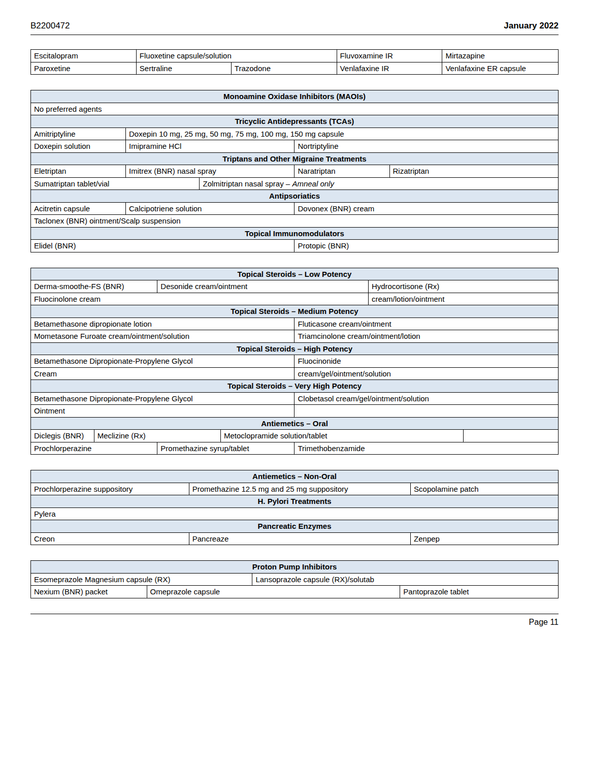B2200472 January 2022
| Escitalopram | Fluoxetine capsule/solution | Fluvoxamine IR | Mirtazapine |
| Paroxetine | Sertraline | Trazodone | Venlafaxine IR | Venlafaxine ER capsule |
| Monoamine Oxidase Inhibitors (MAOIs) |
| No preferred agents |
| Tricyclic Antidepressants (TCAs) |
| Amitriptyline | Doxepin 10 mg, 25 mg, 50 mg, 75 mg, 100 mg, 150 mg capsule |
| Doxepin solution | Imipramine HCl | Nortriptyline |
| Triptans and Other Migraine Treatments |
| Eletriptan | Imitrex (BNR) nasal spray | Naratriptan | Rizatriptan |
| Sumatriptan tablet/vial | Zolmitriptan nasal spray – Amneal only |
| Antipsoriatics |
| Acitretin capsule | Calcipotriene solution | Dovonex (BNR) cream |
| Taclonex (BNR) ointment/Scalp suspension |
| Topical Immunomodulators |
| Elidel (BNR) | Protopic (BNR) |
| Topical Steroids – Low Potency |
| Derma-smoothe-FS (BNR) | Desonide cream/ointment | Hydrocortisone (Rx) |
| Fluocinolone cream | cream/lotion/ointment |
| Topical Steroids – Medium Potency |
| Betamethasone dipropionate lotion | Fluticasone cream/ointment |
| Mometasone Furoate cream/ointment/solution | Triamcinolone cream/ointment/lotion |
| Topical Steroids – High Potency |
| Betamethasone Dipropionate-Propylene Glycol | Fluocinonide |
| Cream | cream/gel/ointment/solution |
| Topical Steroids – Very High Potency |
| Betamethasone Dipropionate-Propylene Glycol | Clobetasol cream/gel/ointment/solution |
| Ointment | |
| Antiemetics – Oral |
| Diclegis (BNR) | Meclizine (Rx) | Metoclopramide solution/tablet | |
| Prochlorperazine | Promethazine syrup/tablet | Trimethobenzamide |
| Antiemetics – Non-Oral |
| Prochlorperazine suppository | Promethazine 12.5 mg and 25 mg suppository | Scopolamine patch |
| H. Pylori Treatments |
| Pylera |
| Pancreatic Enzymes |
| Creon | Pancreaze | Zenpep |
| Proton Pump Inhibitors |
| Esomeprazole Magnesium capsule (RX) | Lansoprazole capsule (RX)/solutab |
| Nexium (BNR) packet | Omeprazole capsule | Pantoprazole tablet |
Page 11